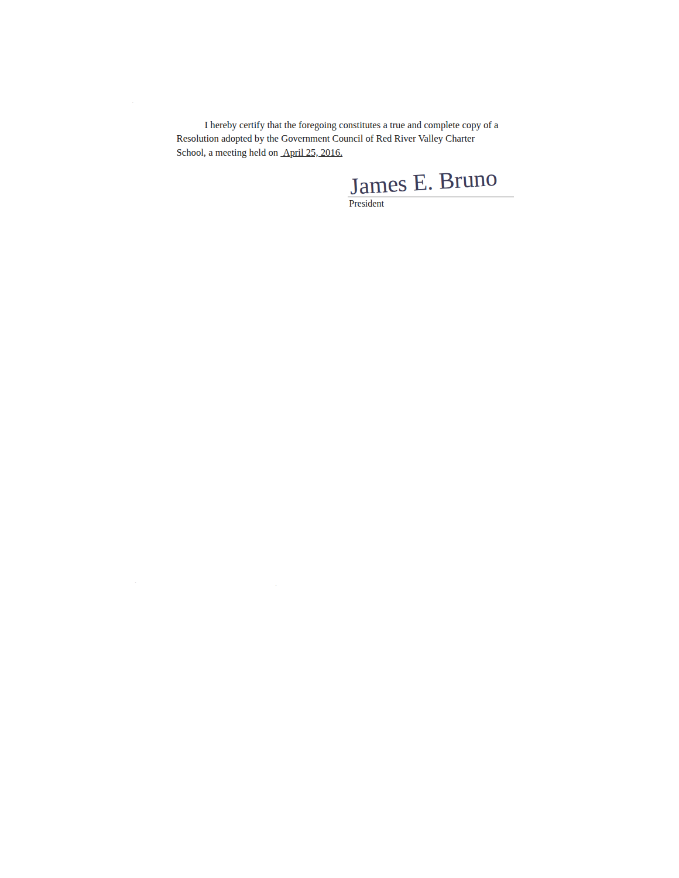· · ·
I hereby certify that the foregoing constitutes a true and complete copy of a Resolution adopted by the Government Council of Red River Valley Charter School, a meeting held on April 25, 2016.
James E. Bruno
President